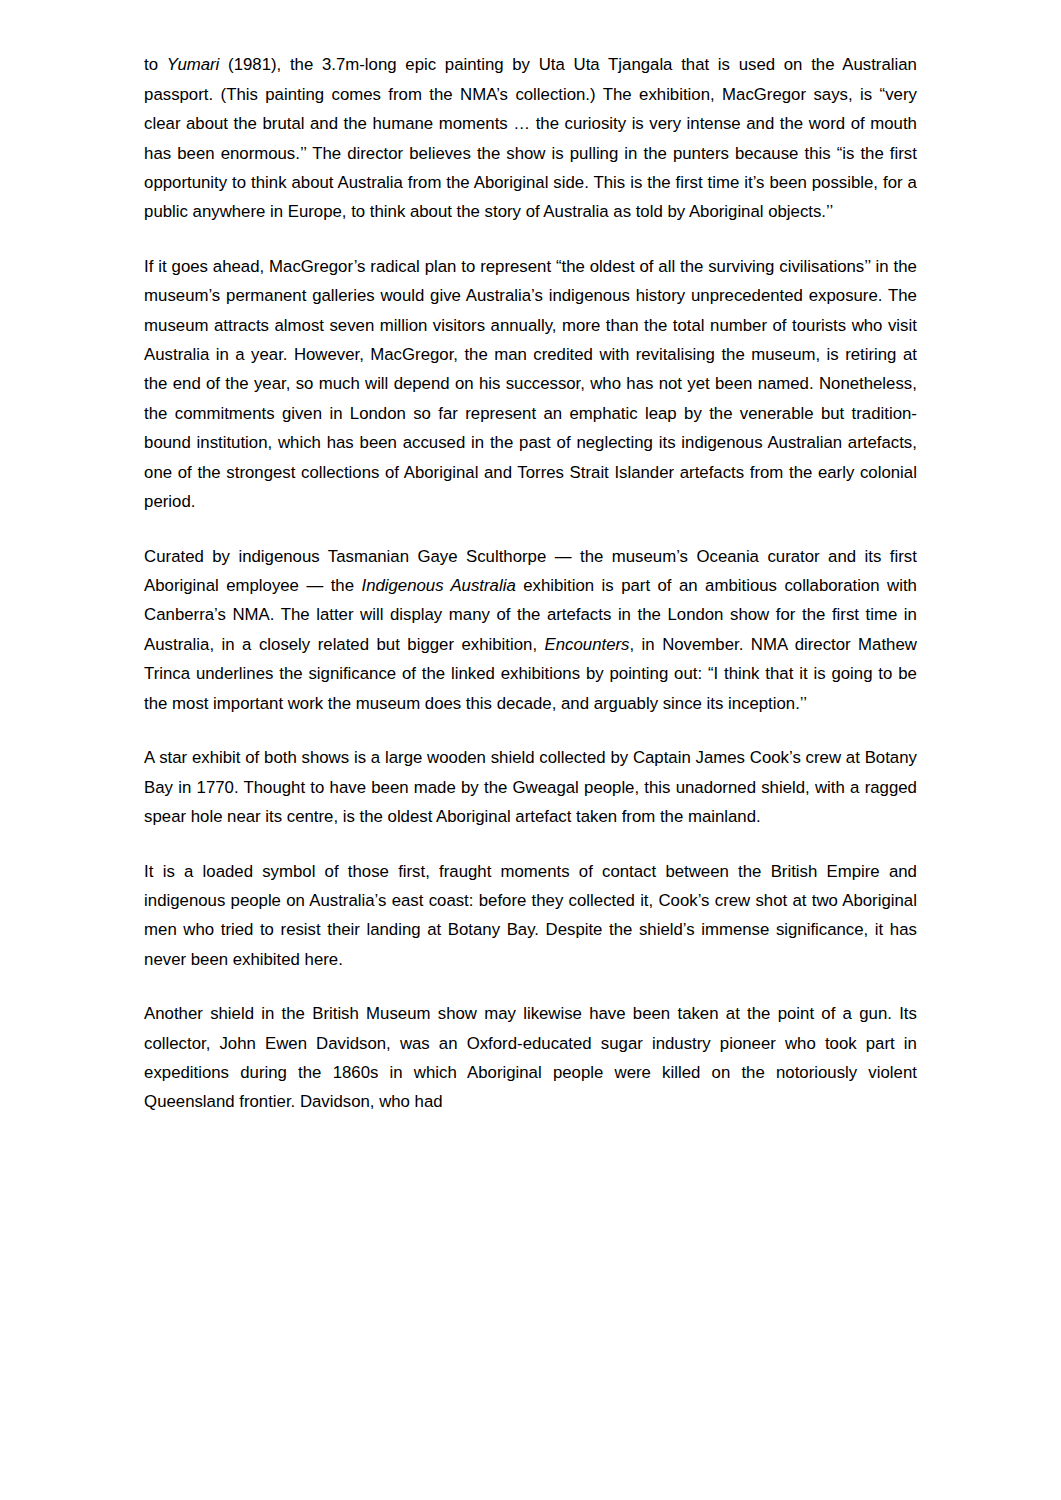to Yumari (1981), the 3.7m-long epic painting by Uta Uta Tjangala that is used on the Australian passport. (This painting comes from the NMA’s collection.) The exhibition, MacGregor says, is “very clear about the brutal and the humane moments … the curiosity is very intense and the word of mouth has been enormous.’’ The director believes the show is pulling in the punters because this “is the first opportunity to think about Australia from the Aboriginal side. This is the first time it’s been possible, for a public anywhere in Europe, to think about the story of Australia as told by Aboriginal objects.’’
If it goes ahead, MacGregor’s radical plan to represent “the oldest of all the surviving civilisations’’ in the museum’s permanent galleries would give Australia’s indigenous history unprecedented exposure. The museum attracts almost seven million visitors annually, more than the total number of tourists who visit Australia in a year. However, MacGregor, the man credited with revitalising the museum, is retiring at the end of the year, so much will depend on his successor, who has not yet been named. Nonetheless, the commitments given in London so far represent an emphatic leap by the venerable but tradition-bound institution, which has been accused in the past of neglecting its indigenous Australian artefacts, one of the strongest collections of Aboriginal and Torres Strait Islander artefacts from the early colonial period.
Curated by indigenous Tasmanian Gaye Sculthorpe — the museum’s Oceania curator and its first Aboriginal employee — the Indigenous Australia exhibition is part of an ambitious collaboration with Canberra’s NMA. The latter will display many of the artefacts in the London show for the first time in Australia, in a closely related but bigger exhibition, Encounters, in November. NMA director Mathew Trinca underlines the significance of the linked exhibitions by pointing out: “I think that it is going to be the most important work the museum does this decade, and arguably since its inception.’’
A star exhibit of both shows is a large wooden shield collected by Captain James Cook’s crew at Botany Bay in 1770. Thought to have been made by the Gweagal people, this unadorned shield, with a ragged spear hole near its centre, is the oldest Aboriginal artefact taken from the mainland.
It is a loaded symbol of those first, fraught moments of contact between the British Empire and indigenous people on Australia’s east coast: before they collected it, Cook’s crew shot at two Aboriginal men who tried to resist their landing at Botany Bay. Despite the shield’s immense significance, it has never been exhibited here.
Another shield in the British Museum show may likewise have been taken at the point of a gun. Its collector, John Ewen Davidson, was an Oxford-educated sugar industry pioneer who took part in expeditions during the 1860s in which Aboriginal people were killed on the notoriously violent Queensland frontier. Davidson, who had